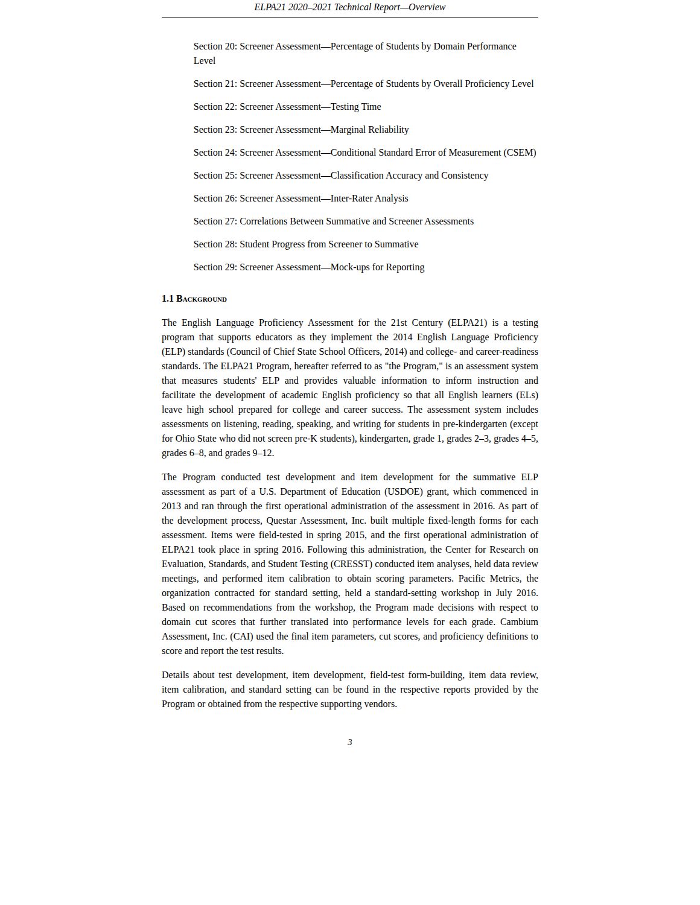ELPA21 2020–2021 Technical Report—Overview
Section 20: Screener Assessment—Percentage of Students by Domain Performance Level
Section 21: Screener Assessment—Percentage of Students by Overall Proficiency Level
Section 22: Screener Assessment—Testing Time
Section 23: Screener Assessment—Marginal Reliability
Section 24: Screener Assessment—Conditional Standard Error of Measurement (CSEM)
Section 25: Screener Assessment—Classification Accuracy and Consistency
Section 26: Screener Assessment—Inter-Rater Analysis
Section 27: Correlations Between Summative and Screener Assessments
Section 28: Student Progress from Screener to Summative
Section 29: Screener Assessment—Mock-ups for Reporting
1.1 Background
The English Language Proficiency Assessment for the 21st Century (ELPA21) is a testing program that supports educators as they implement the 2014 English Language Proficiency (ELP) standards (Council of Chief State School Officers, 2014) and college- and career-readiness standards. The ELPA21 Program, hereafter referred to as "the Program," is an assessment system that measures students' ELP and provides valuable information to inform instruction and facilitate the development of academic English proficiency so that all English learners (ELs) leave high school prepared for college and career success. The assessment system includes assessments on listening, reading, speaking, and writing for students in pre-kindergarten (except for Ohio State who did not screen pre-K students), kindergarten, grade 1, grades 2–3, grades 4–5, grades 6–8, and grades 9–12.
The Program conducted test development and item development for the summative ELP assessment as part of a U.S. Department of Education (USDOE) grant, which commenced in 2013 and ran through the first operational administration of the assessment in 2016. As part of the development process, Questar Assessment, Inc. built multiple fixed-length forms for each assessment. Items were field-tested in spring 2015, and the first operational administration of ELPA21 took place in spring 2016. Following this administration, the Center for Research on Evaluation, Standards, and Student Testing (CRESST) conducted item analyses, held data review meetings, and performed item calibration to obtain scoring parameters. Pacific Metrics, the organization contracted for standard setting, held a standard-setting workshop in July 2016. Based on recommendations from the workshop, the Program made decisions with respect to domain cut scores that further translated into performance levels for each grade. Cambium Assessment, Inc. (CAI) used the final item parameters, cut scores, and proficiency definitions to score and report the test results.
Details about test development, item development, field-test form-building, item data review, item calibration, and standard setting can be found in the respective reports provided by the Program or obtained from the respective supporting vendors.
3